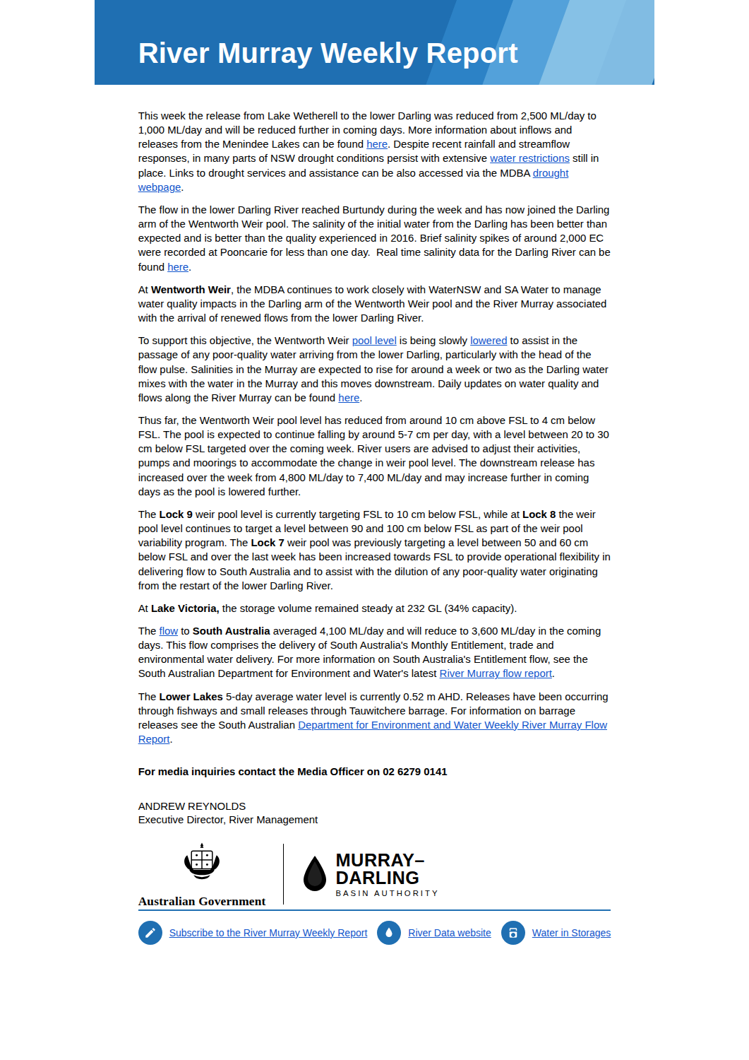River Murray Weekly Report
This week the release from Lake Wetherell to the lower Darling was reduced from 2,500 ML/day to 1,000 ML/day and will be reduced further in coming days. More information about inflows and releases from the Menindee Lakes can be found here. Despite recent rainfall and streamflow responses, in many parts of NSW drought conditions persist with extensive water restrictions still in place. Links to drought services and assistance can be also accessed via the MDBA drought webpage.
The flow in the lower Darling River reached Burtundy during the week and has now joined the Darling arm of the Wentworth Weir pool. The salinity of the initial water from the Darling has been better than expected and is better than the quality experienced in 2016. Brief salinity spikes of around 2,000 EC were recorded at Pooncarie for less than one day. Real time salinity data for the Darling River can be found here.
At Wentworth Weir, the MDBA continues to work closely with WaterNSW and SA Water to manage water quality impacts in the Darling arm of the Wentworth Weir pool and the River Murray associated with the arrival of renewed flows from the lower Darling River.
To support this objective, the Wentworth Weir pool level is being slowly lowered to assist in the passage of any poor-quality water arriving from the lower Darling, particularly with the head of the flow pulse. Salinities in the Murray are expected to rise for around a week or two as the Darling water mixes with the water in the Murray and this moves downstream. Daily updates on water quality and flows along the River Murray can be found here.
Thus far, the Wentworth Weir pool level has reduced from around 10 cm above FSL to 4 cm below FSL. The pool is expected to continue falling by around 5-7 cm per day, with a level between 20 to 30 cm below FSL targeted over the coming week. River users are advised to adjust their activities, pumps and moorings to accommodate the change in weir pool level. The downstream release has increased over the week from 4,800 ML/day to 7,400 ML/day and may increase further in coming days as the pool is lowered further.
The Lock 9 weir pool level is currently targeting FSL to 10 cm below FSL, while at Lock 8 the weir pool level continues to target a level between 90 and 100 cm below FSL as part of the weir pool variability program. The Lock 7 weir pool was previously targeting a level between 50 and 60 cm below FSL and over the last week has been increased towards FSL to provide operational flexibility in delivering flow to South Australia and to assist with the dilution of any poor-quality water originating from the restart of the lower Darling River.
At Lake Victoria, the storage volume remained steady at 232 GL (34% capacity).
The flow to South Australia averaged 4,100 ML/day and will reduce to 3,600 ML/day in the coming days. This flow comprises the delivery of South Australia's Monthly Entitlement, trade and environmental water delivery. For more information on South Australia's Entitlement flow, see the South Australian Department for Environment and Water's latest River Murray flow report.
The Lower Lakes 5-day average water level is currently 0.52 m AHD. Releases have been occurring through fishways and small releases through Tauwitchere barrage. For information on barrage releases see the South Australian Department for Environment and Water Weekly River Murray Flow Report.
For media inquiries contact the Media Officer on 02 6279 0141
ANDREW REYNOLDS
Executive Director, River Management
Australian Government
MURRAY–
DARLING
BASIN AUTHORITY
Subscribe to the River Murray Weekly Report
River Data website
Water in Storages